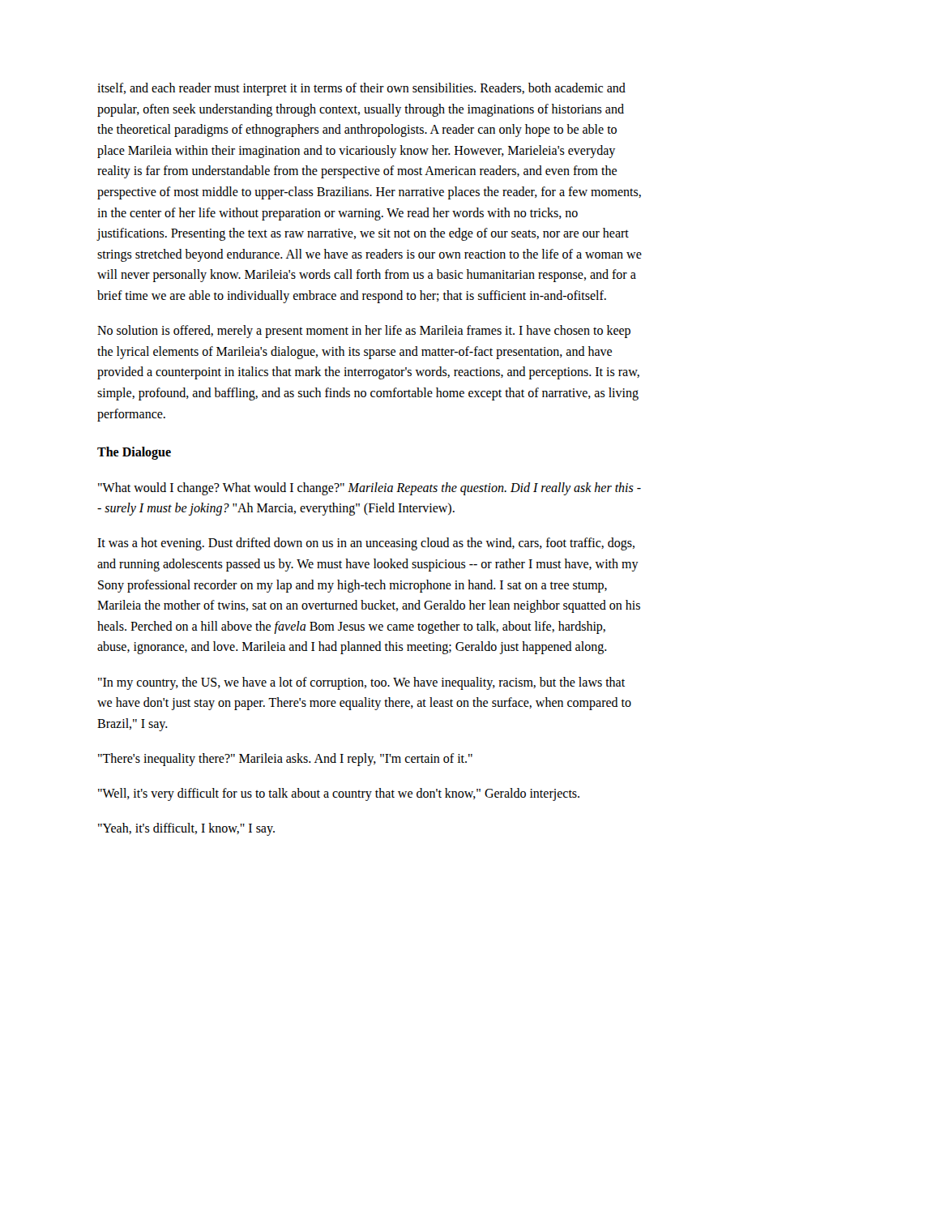itself, and each reader must interpret it in terms of their own sensibilities. Readers, both academic and popular, often seek understanding through context, usually through the imaginations of historians and the theoretical paradigms of ethnographers and anthropologists. A reader can only hope to be able to place Marileia within their imagination and to vicariously know her. However, Marieleia's everyday reality is far from understandable from the perspective of most American readers, and even from the perspective of most middle to upper-class Brazilians. Her narrative places the reader, for a few moments, in the center of her life without preparation or warning. We read her words with no tricks, no justifications. Presenting the text as raw narrative, we sit not on the edge of our seats, nor are our heart strings stretched beyond endurance. All we have as readers is our own reaction to the life of a woman we will never personally know. Marileia's words call forth from us a basic humanitarian response, and for a brief time we are able to individually embrace and respond to her; that is sufficient in-and-ofitself.
No solution is offered, merely a present moment in her life as Marileia frames it. I have chosen to keep the lyrical elements of Marileia's dialogue, with its sparse and matter-of-fact presentation, and have provided a counterpoint in italics that mark the interrogator's words, reactions, and perceptions. It is raw, simple, profound, and baffling, and as such finds no comfortable home except that of narrative, as living performance.
The Dialogue
"What would I change? What would I change?" Marileia Repeats the question. Did I really ask her this -- surely I must be joking? "Ah Marcia, everything" (Field Interview).
It was a hot evening. Dust drifted down on us in an unceasing cloud as the wind, cars, foot traffic, dogs, and running adolescents passed us by. We must have looked suspicious -- or rather I must have, with my Sony professional recorder on my lap and my high-tech microphone in hand. I sat on a tree stump, Marileia the mother of twins, sat on an overturned bucket, and Geraldo her lean neighbor squatted on his heals. Perched on a hill above the favela Bom Jesus we came together to talk, about life, hardship, abuse, ignorance, and love. Marileia and I had planned this meeting; Geraldo just happened along.
"In my country, the US, we have a lot of corruption, too. We have inequality, racism, but the laws that we have don't just stay on paper. There's more equality there, at least on the surface, when compared to Brazil," I say.
"There's inequality there?" Marileia asks. And I reply, "I'm certain of it."
"Well, it's very difficult for us to talk about a country that we don't know," Geraldo interjects.
"Yeah, it's difficult, I know," I say.